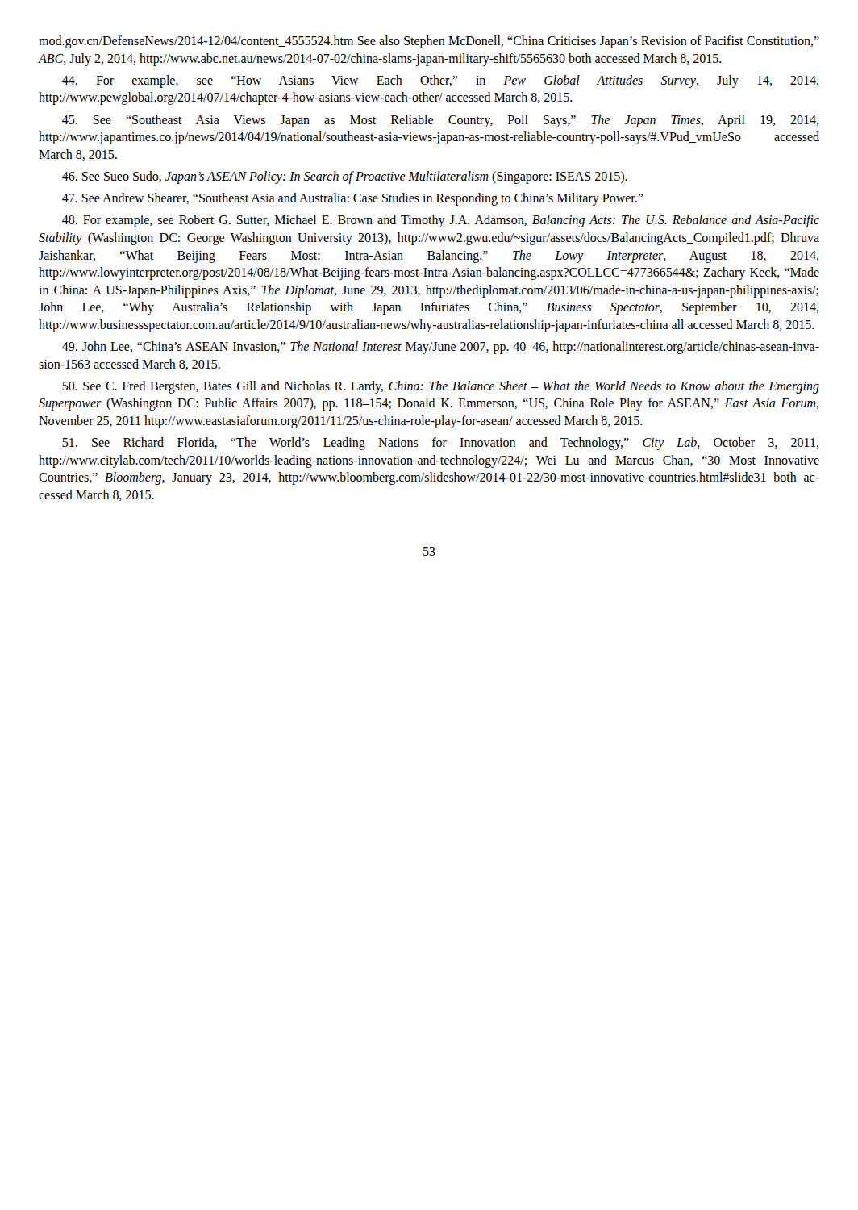mod.gov.cn/DefenseNews/2014-12/04/content_4555524.htm See also Stephen McDonell, “China Criticises Japan’s Revision of Pacifist Constitution,” ABC, July 2, 2014, http://www.abc.net.au/news/2014-07-02/china-slams-japan-military-shift/5565630 both accessed March 8, 2015.
44. For example, see “How Asians View Each Other,” in Pew Global Attitudes Survey, July 14, 2014, http://www.pewglobal.org/2014/07/14/chapter-4-how-asians-view-each-other/ accessed March 8, 2015.
45. See “Southeast Asia Views Japan as Most Reliable Country, Poll Says,” The Japan Times, April 19, 2014, http://www.japantimes.co.jp/news/2014/04/19/national/southeast-asia-views-japan-as-most-reliable-country-poll-says/#.VPud_vmUeSo accessed March 8, 2015.
46. See Sueo Sudo, Japan’s ASEAN Policy: In Search of Proactive Multilateralism (Singapore: ISEAS 2015).
47. See Andrew Shearer, “Southeast Asia and Australia: Case Studies in Responding to China’s Military Power.”
48. For example, see Robert G. Sutter, Michael E. Brown and Timothy J.A. Adamson, Balancing Acts: The U.S. Rebalance and Asia-Pacific Stability (Washington DC: George Washington University 2013), http://www2.gwu.edu/~sigur/assets/docs/BalancingActs_Compiled1.pdf; Dhruva Jaishankar, “What Beijing Fears Most: Intra-Asian Balancing,” The Lowy Interpreter, August 18, 2014, http://www.lowyinterpreter.org/post/2014/08/18/What-Beijing-fears-most-Intra-Asian-balancing.aspx?COLLCC=477366544&; Zachary Keck, “Made in China: A US-Japan-Philippines Axis,” The Diplomat, June 29, 2013, http://thediplomat.com/2013/06/made-in-china-a-us-japan-philippines-axis/; John Lee, “Why Australia’s Relationship with Japan Infuriates China,” Business Spectator, September 10, 2014, http://www.businessspectator.com.au/article/2014/9/10/australian-news/why-australias-relationship-japan-infuriates-china all accessed March 8, 2015.
49. John Lee, “China’s ASEAN Invasion,” The National Interest May/June 2007, pp. 40–46, http://nationalinterest.org/article/chinas-asean-invasion-1563 accessed March 8, 2015.
50. See C. Fred Bergsten, Bates Gill and Nicholas R. Lardy, China: The Balance Sheet – What the World Needs to Know about the Emerging Superpower (Washington DC: Public Affairs 2007), pp. 118–154; Donald K. Emmerson, “US, China Role Play for ASEAN,” East Asia Forum, November 25, 2011 http://www.eastasiaforum.org/2011/11/25/us-china-role-play-for-asean/ accessed March 8, 2015.
51. See Richard Florida, “The World’s Leading Nations for Innovation and Technology,” City Lab, October 3, 2011, http://www.citylab.com/tech/2011/10/worlds-leading-nations-innovation-and-technology/224/; Wei Lu and Marcus Chan, “30 Most Innovative Countries,” Bloomberg, January 23, 2014, http://www.bloomberg.com/slideshow/2014-01-22/30-most-innovative-countries.html#slide31 both accessed March 8, 2015.
53